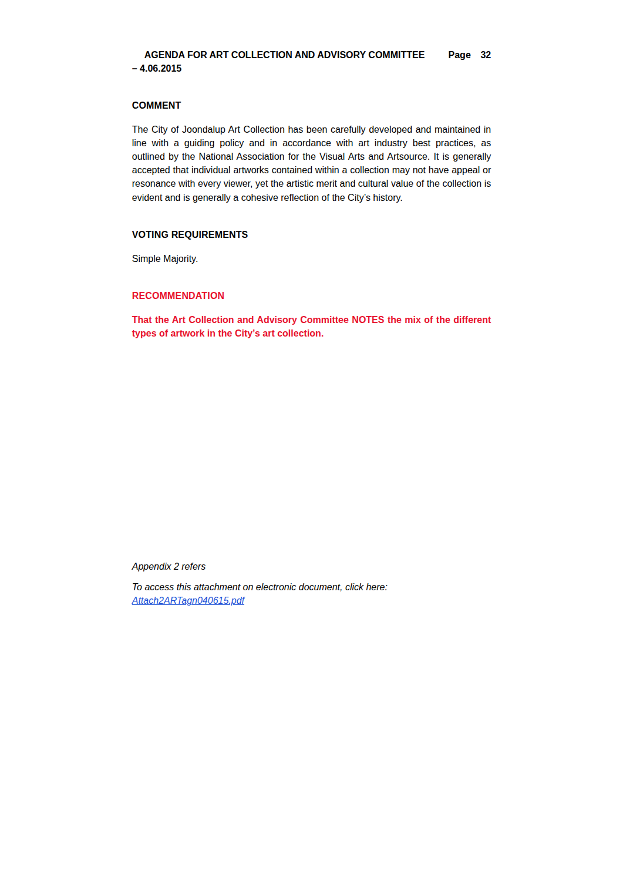AGENDA FOR ART COLLECTION AND ADVISORY COMMITTEE – 4.06.2015
Page 32
COMMENT
The City of Joondalup Art Collection has been carefully developed and maintained in line with a guiding policy and in accordance with art industry best practices, as outlined by the National Association for the Visual Arts and Artsource. It is generally accepted that individual artworks contained within a collection may not have appeal or resonance with every viewer, yet the artistic merit and cultural value of the collection is evident and is generally a cohesive reflection of the City’s history.
VOTING REQUIREMENTS
Simple Majority.
RECOMMENDATION
That the Art Collection and Advisory Committee NOTES the mix of the different types of artwork in the City’s art collection.
Appendix 2 refers
To access this attachment on electronic document, click here: Attach2ARTagn040615.pdf